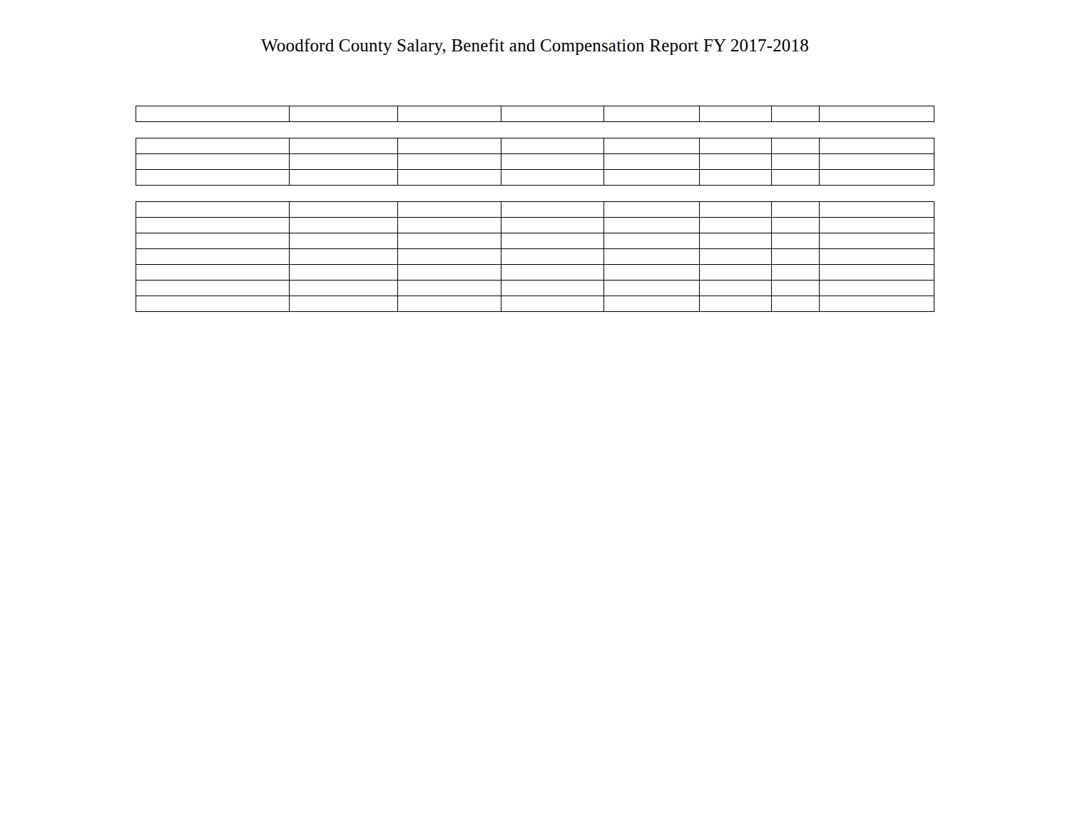Woodford County Salary, Benefit and Compensation Report FY 2017-2018